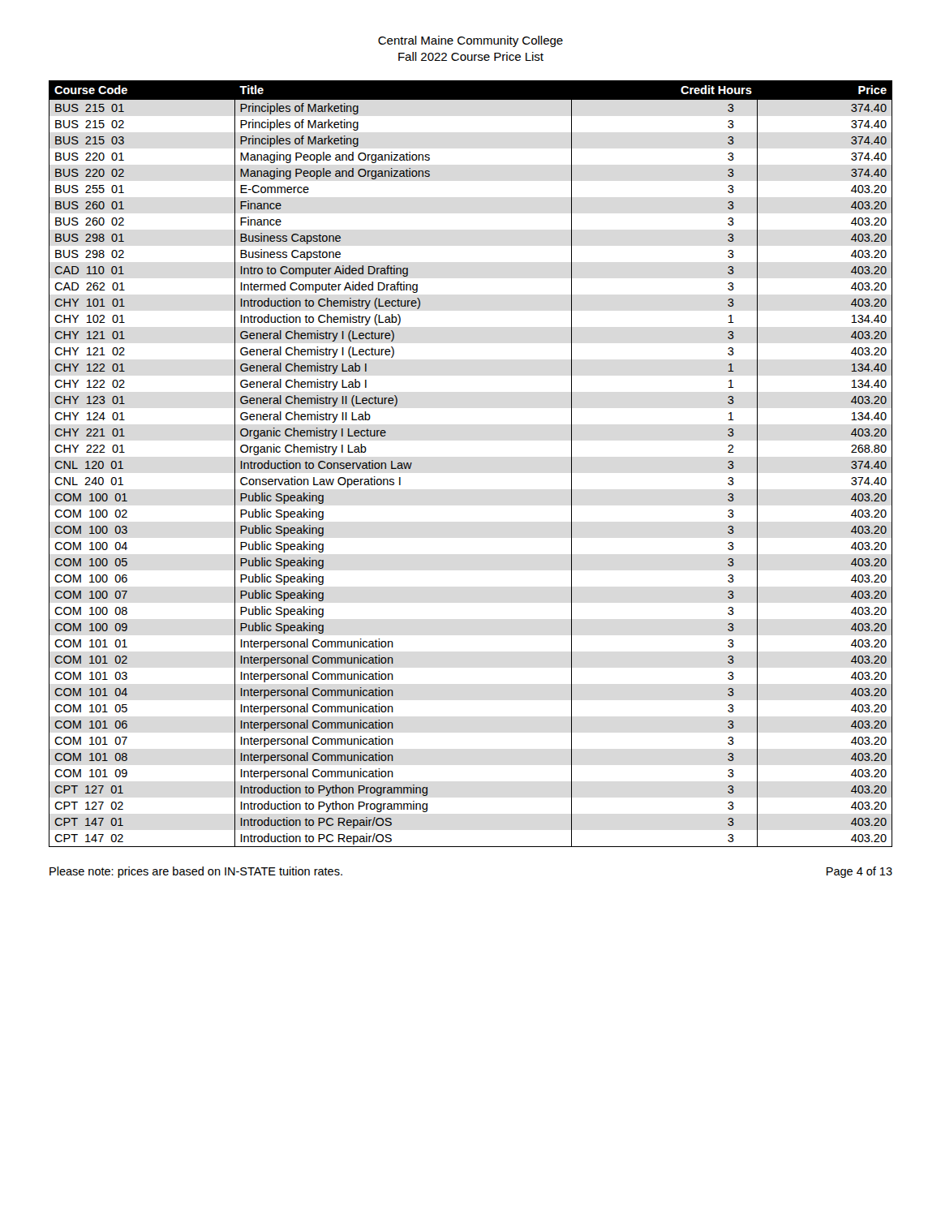Central Maine Community College
Fall 2022 Course Price List
| Course Code | Title | Credit Hours | Price |
| --- | --- | --- | --- |
| BUS 215 01 | Principles of Marketing | 3 | 374.40 |
| BUS 215 02 | Principles of Marketing | 3 | 374.40 |
| BUS 215 03 | Principles of Marketing | 3 | 374.40 |
| BUS 220 01 | Managing People and Organizations | 3 | 374.40 |
| BUS 220 02 | Managing People and Organizations | 3 | 374.40 |
| BUS 255 01 | E-Commerce | 3 | 403.20 |
| BUS 260 01 | Finance | 3 | 403.20 |
| BUS 260 02 | Finance | 3 | 403.20 |
| BUS 298 01 | Business Capstone | 3 | 403.20 |
| BUS 298 02 | Business Capstone | 3 | 403.20 |
| CAD 110 01 | Intro to Computer Aided Drafting | 3 | 403.20 |
| CAD 262 01 | Intermed Computer Aided Drafting | 3 | 403.20 |
| CHY 101 01 | Introduction to Chemistry (Lecture) | 3 | 403.20 |
| CHY 102 01 | Introduction to Chemistry (Lab) | 1 | 134.40 |
| CHY 121 01 | General Chemistry I (Lecture) | 3 | 403.20 |
| CHY 121 02 | General Chemistry I (Lecture) | 3 | 403.20 |
| CHY 122 01 | General Chemistry Lab I | 1 | 134.40 |
| CHY 122 02 | General Chemistry Lab I | 1 | 134.40 |
| CHY 123 01 | General Chemistry II (Lecture) | 3 | 403.20 |
| CHY 124 01 | General Chemistry II Lab | 1 | 134.40 |
| CHY 221 01 | Organic Chemistry I Lecture | 3 | 403.20 |
| CHY 222 01 | Organic Chemistry I Lab | 2 | 268.80 |
| CNL 120 01 | Introduction to Conservation Law | 3 | 374.40 |
| CNL 240 01 | Conservation Law Operations I | 3 | 374.40 |
| COM 100 01 | Public Speaking | 3 | 403.20 |
| COM 100 02 | Public Speaking | 3 | 403.20 |
| COM 100 03 | Public Speaking | 3 | 403.20 |
| COM 100 04 | Public Speaking | 3 | 403.20 |
| COM 100 05 | Public Speaking | 3 | 403.20 |
| COM 100 06 | Public Speaking | 3 | 403.20 |
| COM 100 07 | Public Speaking | 3 | 403.20 |
| COM 100 08 | Public Speaking | 3 | 403.20 |
| COM 100 09 | Public Speaking | 3 | 403.20 |
| COM 101 01 | Interpersonal Communication | 3 | 403.20 |
| COM 101 02 | Interpersonal Communication | 3 | 403.20 |
| COM 101 03 | Interpersonal Communication | 3 | 403.20 |
| COM 101 04 | Interpersonal Communication | 3 | 403.20 |
| COM 101 05 | Interpersonal Communication | 3 | 403.20 |
| COM 101 06 | Interpersonal Communication | 3 | 403.20 |
| COM 101 07 | Interpersonal Communication | 3 | 403.20 |
| COM 101 08 | Interpersonal Communication | 3 | 403.20 |
| COM 101 09 | Interpersonal Communication | 3 | 403.20 |
| CPT 127 01 | Introduction to Python Programming | 3 | 403.20 |
| CPT 127 02 | Introduction to Python Programming | 3 | 403.20 |
| CPT 147 01 | Introduction to PC Repair/OS | 3 | 403.20 |
| CPT 147 02 | Introduction to PC Repair/OS | 3 | 403.20 |
Please note: prices are based on IN-STATE tuition rates. Page 4 of 13